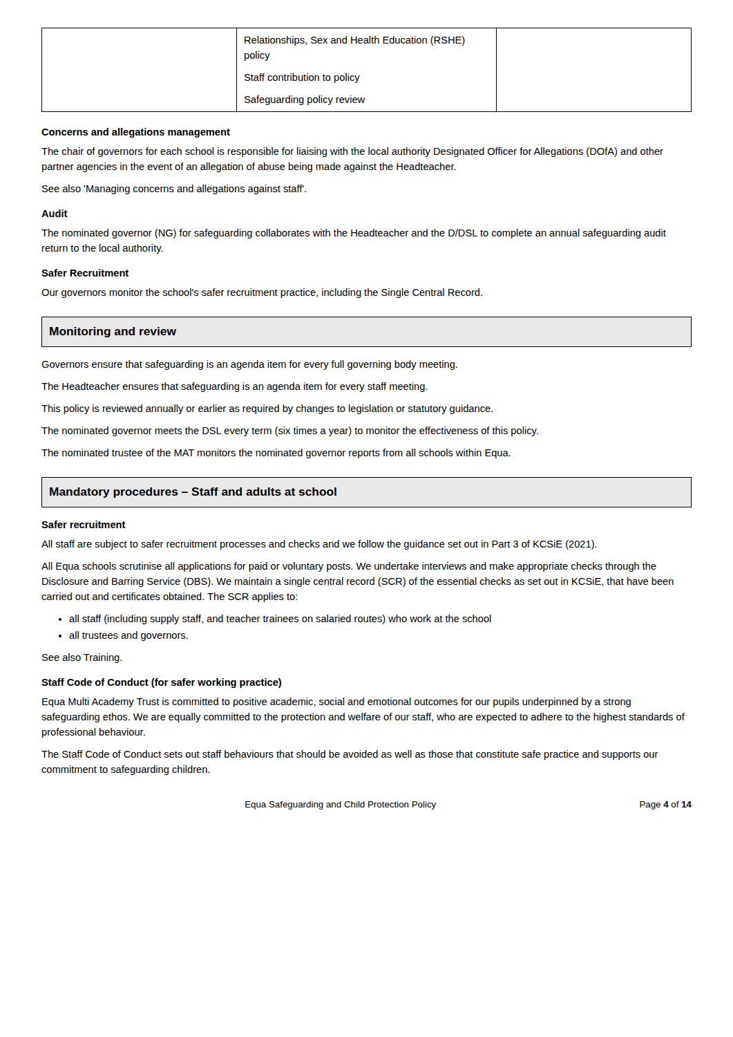| | Relationships, Sex and Health Education (RSHE) policy Staff contribution to policy Safeguarding policy review | |
Concerns and allegations management
The chair of governors for each school is responsible for liaising with the local authority Designated Officer for Allegations (DOfA) and other partner agencies in the event of an allegation of abuse being made against the Headteacher.
See also 'Managing concerns and allegations against staff'.
Audit
The nominated governor (NG) for safeguarding collaborates with the Headteacher and the D/DSL to complete an annual safeguarding audit return to the local authority.
Safer Recruitment
Our governors monitor the school's safer recruitment practice, including the Single Central Record.
Monitoring and review
Governors ensure that safeguarding is an agenda item for every full governing body meeting.
The Headteacher ensures that safeguarding is an agenda item for every staff meeting.
This policy is reviewed annually or earlier as required by changes to legislation or statutory guidance.
The nominated governor meets the DSL every term (six times a year) to monitor the effectiveness of this policy.
The nominated trustee of the MAT monitors the nominated governor reports from all schools within Equa.
Mandatory procedures – Staff and adults at school
Safer recruitment
All staff are subject to safer recruitment processes and checks and we follow the guidance set out in Part 3 of KCSiE (2021).
All Equa schools scrutinise all applications for paid or voluntary posts. We undertake interviews and make appropriate checks through the Disclosure and Barring Service (DBS). We maintain a single central record (SCR) of the essential checks as set out in KCSiE, that have been carried out and certificates obtained. The SCR applies to:
all staff (including supply staff, and teacher trainees on salaried routes) who work at the school
all trustees and governors.
See also Training.
Staff Code of Conduct (for safer working practice)
Equa Multi Academy Trust is committed to positive academic, social and emotional outcomes for our pupils underpinned by a strong safeguarding ethos. We are equally committed to the protection and welfare of our staff, who are expected to adhere to the highest standards of professional behaviour.
The Staff Code of Conduct sets out staff behaviours that should be avoided as well as those that constitute safe practice and supports our commitment to safeguarding children.
Equa Safeguarding and Child Protection Policy
Page 4 of 14